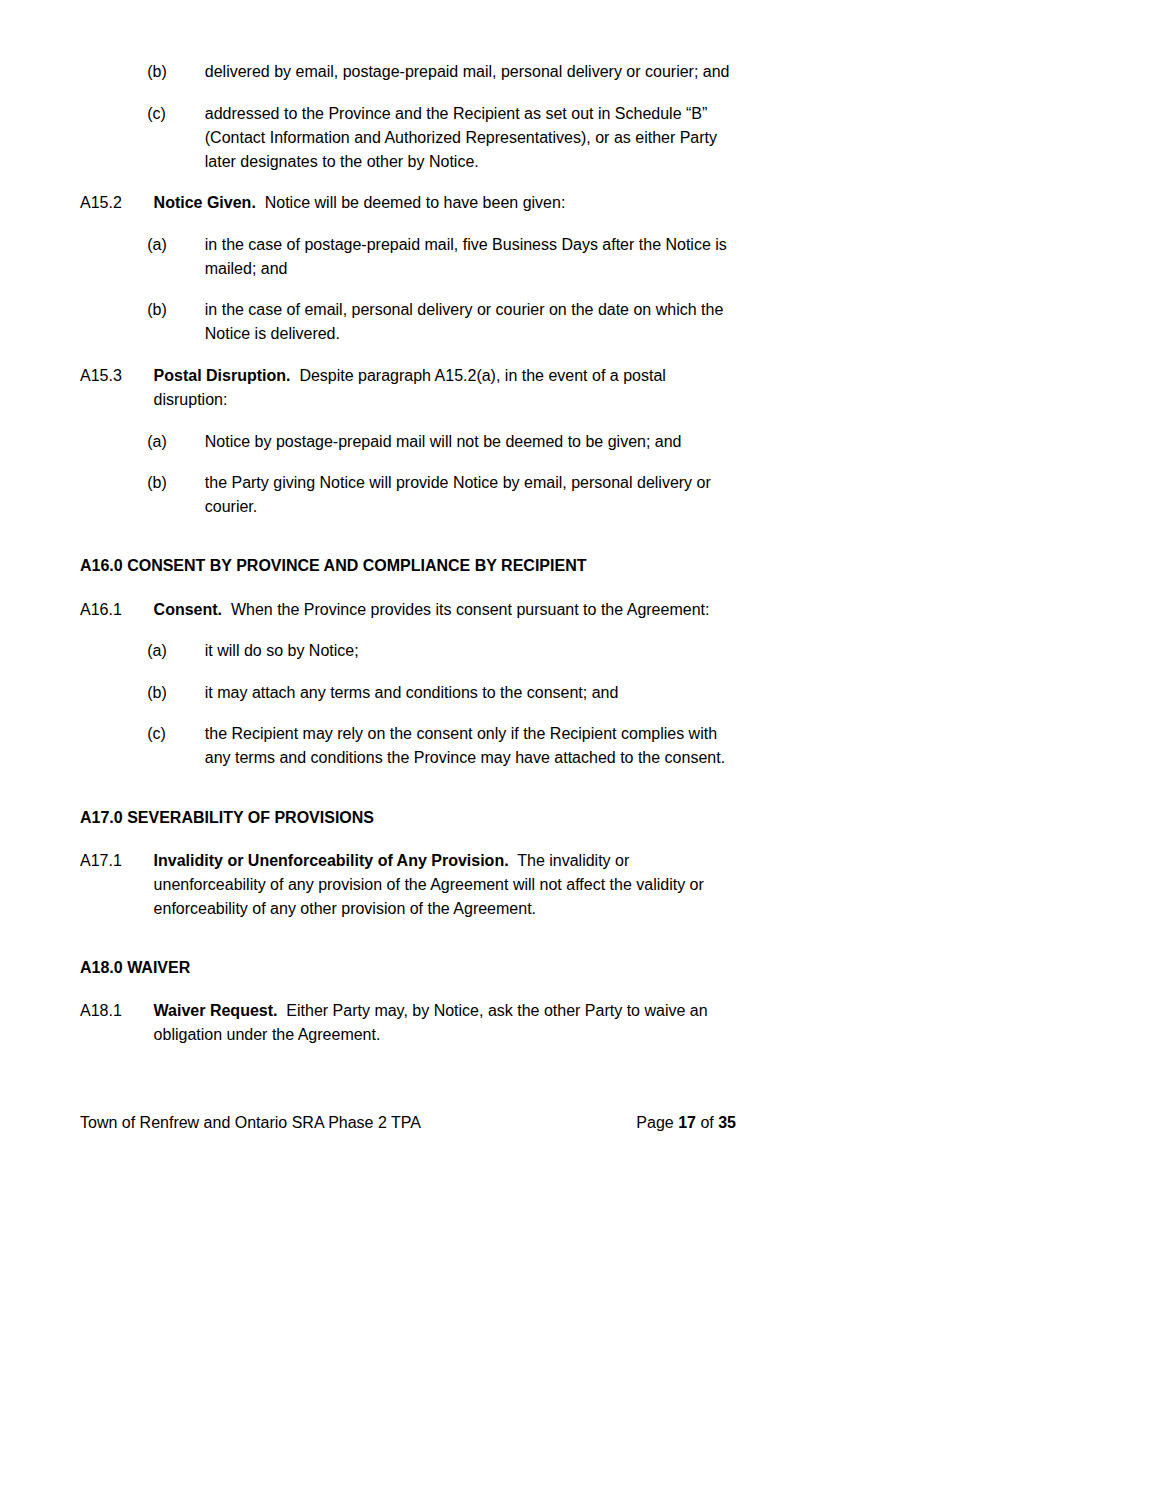(b)
delivered by email, postage-prepaid mail, personal delivery or courier; and
(c)
addressed to the Province and the Recipient as set out in Schedule “B” (Contact Information and Authorized Representatives), or as either Party later designates to the other by Notice.
A15.2
Notice Given. Notice will be deemed to have been given:
(a)
in the case of postage-prepaid mail, five Business Days after the Notice is mailed; and
(b)
in the case of email, personal delivery or courier on the date on which the Notice is delivered.
A15.3
Postal Disruption. Despite paragraph A15.2(a), in the event of a postal disruption:
(a)
Notice by postage-prepaid mail will not be deemed to be given; and
(b)
the Party giving Notice will provide Notice by email, personal delivery or courier.
A16.0 CONSENT BY PROVINCE AND COMPLIANCE BY RECIPIENT
A16.1
Consent. When the Province provides its consent pursuant to the Agreement:
(a)
it will do so by Notice;
(b)
it may attach any terms and conditions to the consent; and
(c)
the Recipient may rely on the consent only if the Recipient complies with any terms and conditions the Province may have attached to the consent.
A17.0 SEVERABILITY OF PROVISIONS
A17.1
Invalidity or Unenforceability of Any Provision. The invalidity or unenforceability of any provision of the Agreement will not affect the validity or enforceability of any other provision of the Agreement.
A18.0 WAIVER
A18.1
Waiver Request. Either Party may, by Notice, ask the other Party to waive an obligation under the Agreement.
Town of Renfrew and Ontario SRA Phase 2 TPA
Page 17 of 35